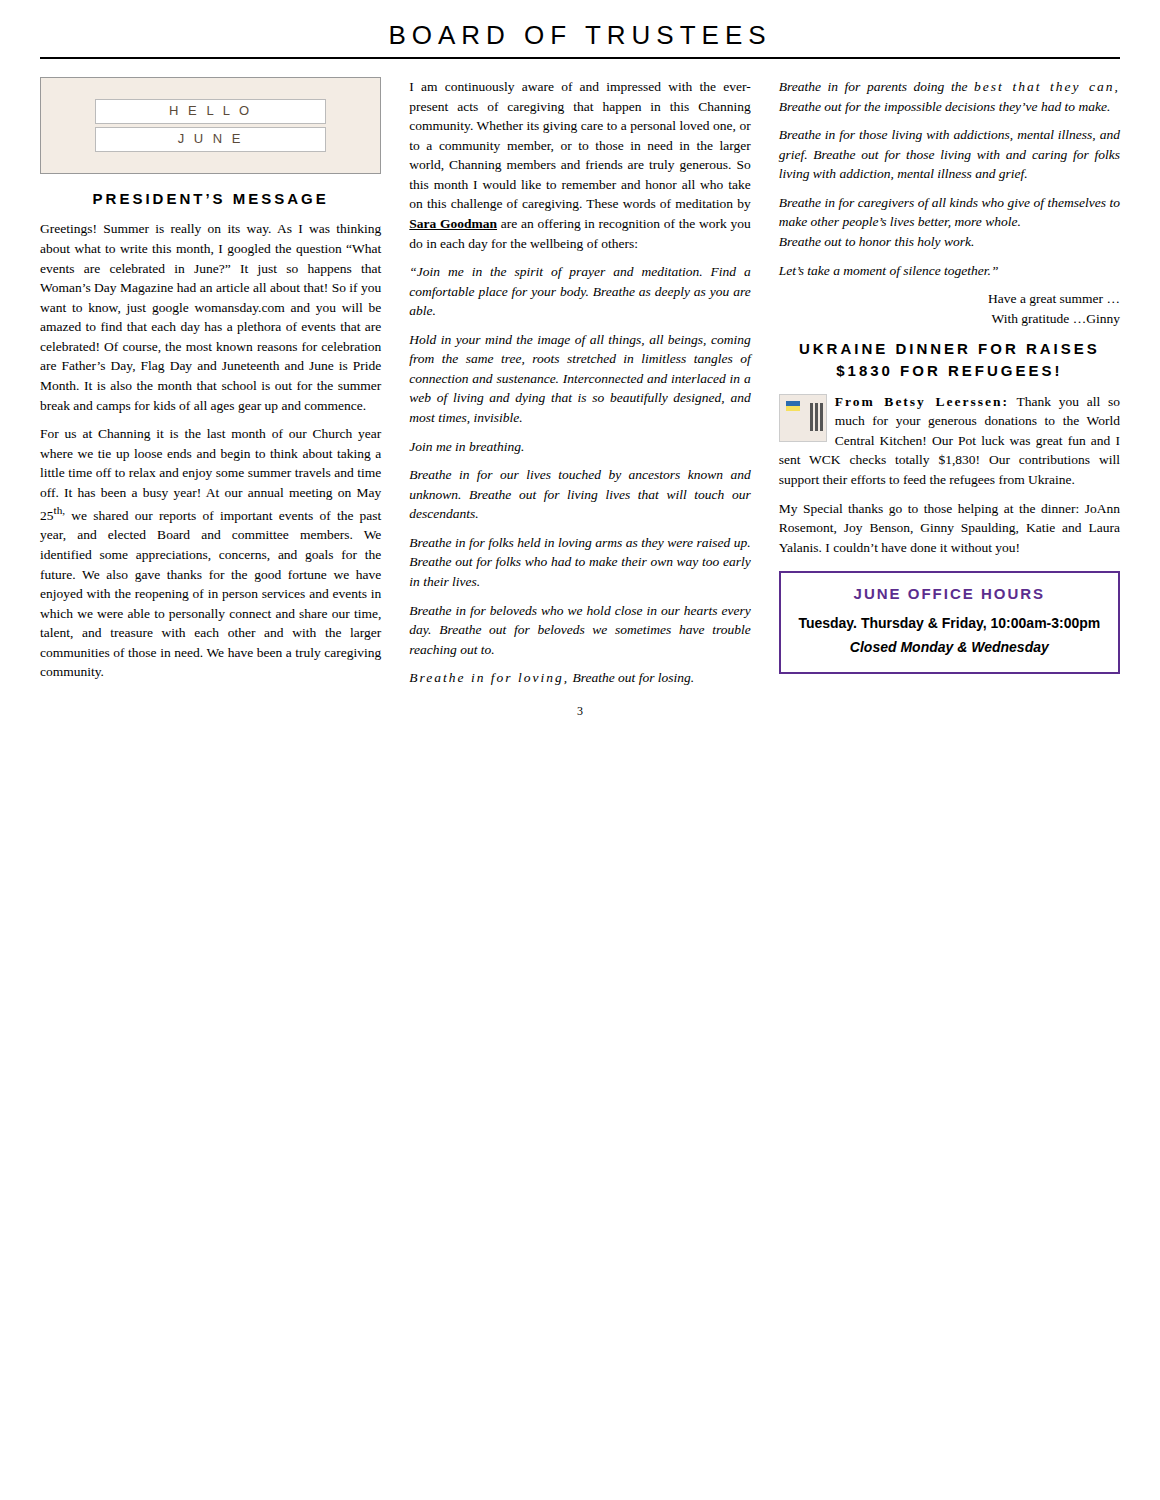BOARD OF TRUSTEES
H E L L O J U N E
PRESIDENT’S MESSAGE
Greetings! Summer is really on its way. As I was thinking about what to write this month, I googled the question “What events are celebrated in June?” It just so happens that Woman’s Day Magazine had an article all about that! So if you want to know, just google womansday.com and you will be amazed to find that each day has a plethora of events that are celebrated! Of course, the most known reasons for celebration are Father’s Day, Flag Day and Juneteenth and June is Pride Month. It is also the month that school is out for the summer break and camps for kids of all ages gear up and commence.
For us at Channing it is the last month of our Church year where we tie up loose ends and begin to think about taking a little time off to relax and enjoy some summer travels and time off. It has been a busy year! At our annual meeting on May 25th, we shared our reports of important events of the past year, and elected Board and committee members. We identified some appreciations, concerns, and goals for the future. We also gave thanks for the good fortune we have enjoyed with the reopening of in person services and events in which we were able to personally connect and share our time, talent, and treasure with each other and with the larger communities of those in need. We have been a truly caregiving community.
I am continuously aware of and impressed with the ever-present acts of caregiving that happen in this Channing community. Whether its giving care to a personal loved one, or to a community member, or to those in need in the larger world, Channing members and friends are truly generous. So this month I would like to remember and honor all who take on this challenge of caregiving. These words of meditation by Sara Goodman are an offering in recognition of the work you do in each day for the wellbeing of others:
“Join me in the spirit of prayer and meditation. Find a comfortable place for your body. Breathe as deeply as you are able.
Hold in your mind the image of all things, all beings, coming from the same tree, roots stretched in limitless tangles of connection and sustenance. Interconnected and interlaced in a web of living and dying that is so beautifully designed, and most times, invisible.
Join me in breathing.
Breathe in for our lives touched by ancestors known and unknown. Breathe out for living lives that will touch our descendants.
Breathe in for folks held in loving arms as they were raised up. Breathe out for folks who had to make their own way too early in their lives.
Breathe in for beloveds who we hold close in our hearts every day. Breathe out for beloveds we sometimes have trouble reaching out to.
Breathe in for loving, Breathe out for losing.
Breathe in for parents doing the best that they can, Breathe out for the impossible decisions they’ve had to make.
Breathe in for those living with addictions, mental illness, and grief. Breathe out for those living with and caring for folks living with addiction, mental illness and grief.
Breathe in for caregivers of all kinds who give of themselves to make other people’s lives better, more whole.
Breathe out to honor this holy work.
Let’s take a moment of silence together.”
Have a great summer …
With gratitude …Ginny
UKRAINE DINNER FOR RAISES $1830 FOR REFUGEES!
From Betsy Leerssen: Thank you all so much for your generous donations to the World Central Kitchen! Our Pot luck was great fun and I sent WCK checks totally $1,830! Our contributions will support their efforts to feed the refugees from Ukraine.
My Special thanks go to those helping at the dinner: JoAnn Rosemont, Joy Benson, Ginny Spaulding, Katie and Laura Yalanis. I couldn’t have done it without you!
JUNE OFFICE HOURS
Tuesday. Thursday & Friday, 10:00am-3:00pm
Closed Monday & Wednesday
3